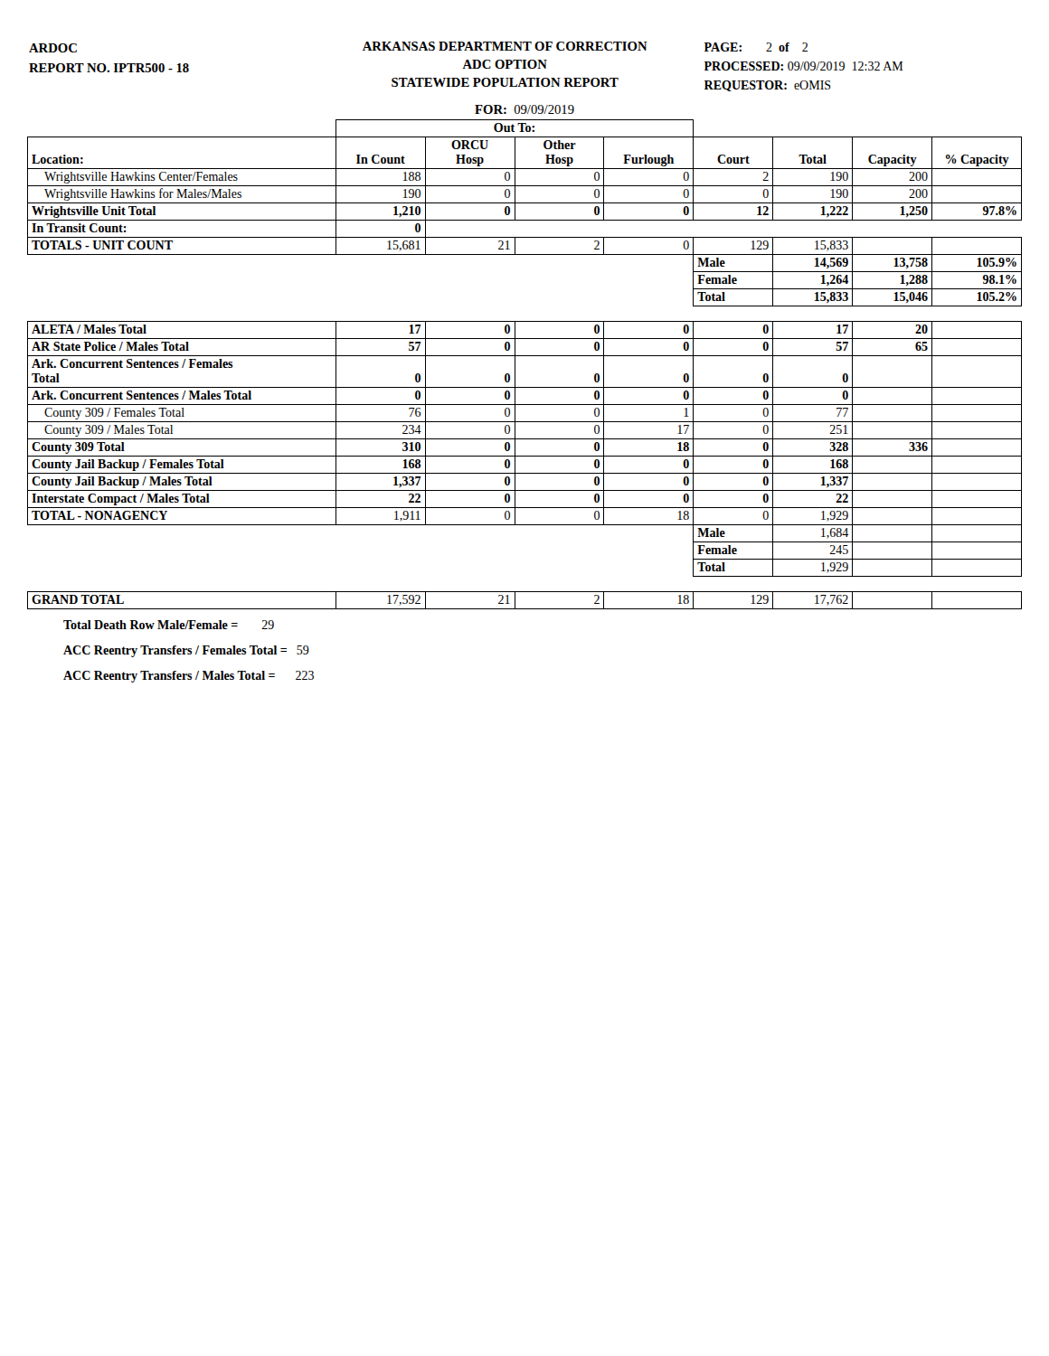| ARDOC REPORT NO. IPTR500 - 18 | ARKANSAS DEPARTMENT OF CORRECTION ADC OPTION STATEWIDE POPULATION REPORT | PAGE: 2 of 2 PROCESSED: 09/09/2019 12:32 AM REQUESTOR: eOMIS |
FOR: 09/09/2019
| | Out To: | | | | |
| Location: | In Count | ORCU Hosp | Other Hosp | Furlough | Court | Total | Capacity | % Capacity |
| Wrightsville Hawkins Center/Females | 188 | 0 | 0 | 0 | 2 | 190 | 200 | |
| Wrightsville Hawkins for Males/Males | 190 | 0 | 0 | 0 | 0 | 190 | 200 | |
| Wrightsville Unit Total | 1,210 | 0 | 0 | 0 | 12 | 1,222 | 1,250 | 97.8% |
| In Transit Count: | 0 | | | | | | | |
| TOTALS - UNIT COUNT | 15,681 | 21 | 2 | 0 | 129 | 15,833 | | |
| | | | | | Male | 14,569 | 13,758 | 105.9% |
| | | | | | Female | 1,264 | 1,288 | 98.1% |
| | | | | | Total | 15,833 | 15,046 | 105.2% |
| ALETA / Males Total | 17 | 0 | 0 | 0 | 0 | 17 | 20 | |
| AR State Police / Males Total | 57 | 0 | 0 | 0 | 0 | 57 | 65 | |
| Ark. Concurrent Sentences / Females Total | 0 | 0 | 0 | 0 | 0 | 0 | | |
| Ark. Concurrent Sentences / Males Total | 0 | 0 | 0 | 0 | 0 | 0 | | |
| County 309 / Females Total | 76 | 0 | 0 | 1 | 0 | 77 | | |
| County 309 / Males Total | 234 | 0 | 0 | 17 | 0 | 251 | | |
| County 309 Total | 310 | 0 | 0 | 18 | 0 | 328 | 336 | |
| County Jail Backup / Females Total | 168 | 0 | 0 | 0 | 0 | 168 | | |
| County Jail Backup / Males Total | 1,337 | 0 | 0 | 0 | 0 | 1,337 | | |
| Interstate Compact / Males Total | 22 | 0 | 0 | 0 | 0 | 22 | | |
| TOTAL - NONAGENCY | 1,911 | 0 | 0 | 18 | 0 | 1,929 | | |
| | | | | | Male | 1,684 | | |
| | | | | | Female | 245 | | |
| | | | | | Total | 1,929 | | |
| GRAND TOTAL | 17,592 | 21 | 2 | 18 | 129 | 17,762 | | |
Total Death Row Male/Female =29
ACC Reentry Transfers / Females Total =59
ACC Reentry Transfers / Males Total =223